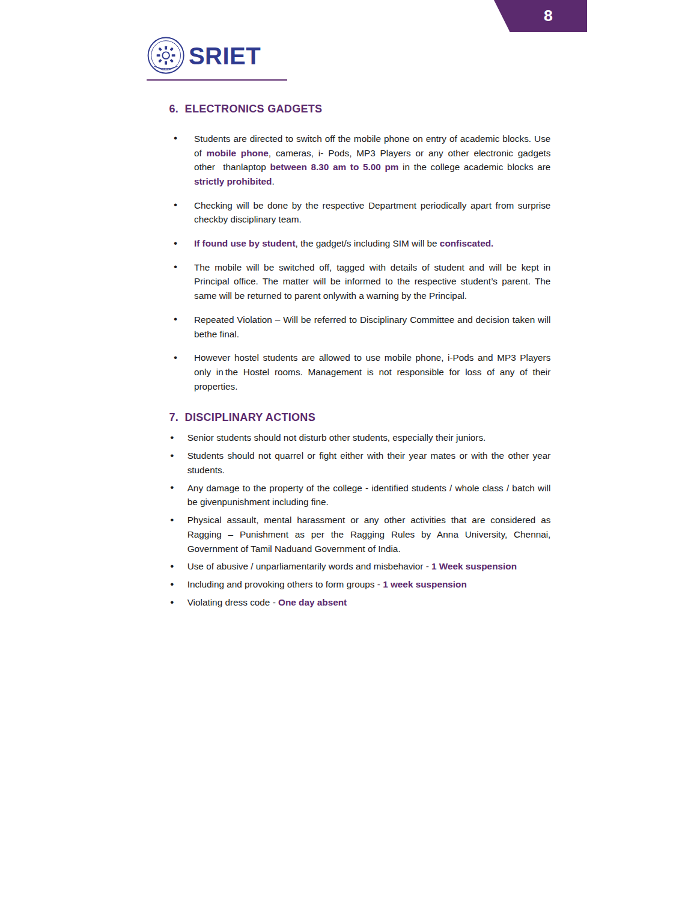8
SRIET
SRIET
6. ELECTRONICS GADGETS
Students are directed to switch off the mobile phone on entry of academic blocks. Use of mobile phone, cameras, i- Pods, MP3 Players or any other electronic gadgets other thanlaptop between 8.30 am to 5.00 pm in the college academic blocks are strictly prohibited.
Checking will be done by the respective Department periodically apart from surprise checkby disciplinary team.
If found use by student, the gadget/s including SIM will be confiscated.
The mobile will be switched off, tagged with details of student and will be kept in Principal office. The matter will be informed to the respective student’s parent. The same will be returned to parent onlywith a warning by the Principal.
Repeated Violation – Will be referred to Disciplinary Committee and decision taken will bethe final.
However hostel students are allowed to use mobile phone, i-Pods and MP3 Players only in the Hostel rooms. Management is not responsible for loss of any of their properties.
7. DISCIPLINARY ACTIONS
Senior students should not disturb other students, especially their juniors.
Students should not quarrel or fight either with their year mates or with the other year students.
Any damage to the property of the college - identified students / whole class / batch will be givenpunishment including fine.
Physical assault, mental harassment or any other activities that are considered as Ragging – Punishment as per the Ragging Rules by Anna University, Chennai, Government of Tamil Naduand Government of India.
Use of abusive / unparliamentarily words and misbehavior - 1 Week suspension
Including and provoking others to form groups - 1 week suspension
Violating dress code - One day absent